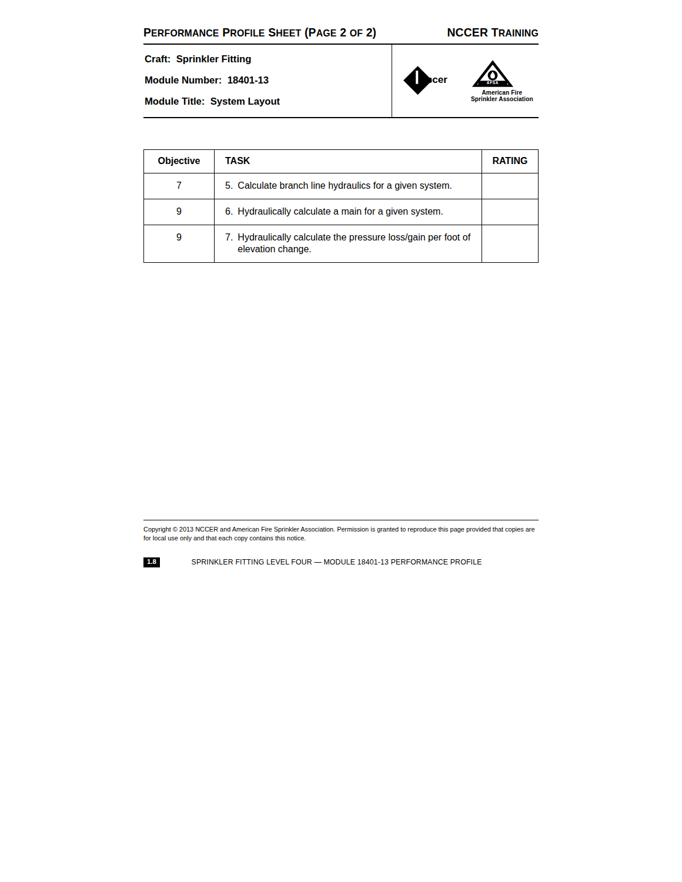PERFORMANCE PROFILE SHEET (PAGE 2 OF 2)
NCCER TRAINING
Craft: Sprinkler Fitting
Module Number: 18401-13
Module Title: System Layout
nccer
AFSA
American Fire
Sprinkler Association
| Objective | TASK | RATING |
| --- | --- | --- |
| 7 | 5. Calculate branch line hydraulics for a given system. | |
| 9 | 6. Hydraulically calculate a main for a given system. | |
| 9 | 7. Hydraulically calculate the pressure loss/gain per foot of elevation change. | |
Copyright © 2013 NCCER and American Fire Sprinkler Association. Permission is granted to reproduce this page provided that copies are for local use only and that each copy contains this notice.
1.8
SPRINKLER FITTING LEVEL FOUR — MODULE 18401-13 PERFORMANCE PROFILE